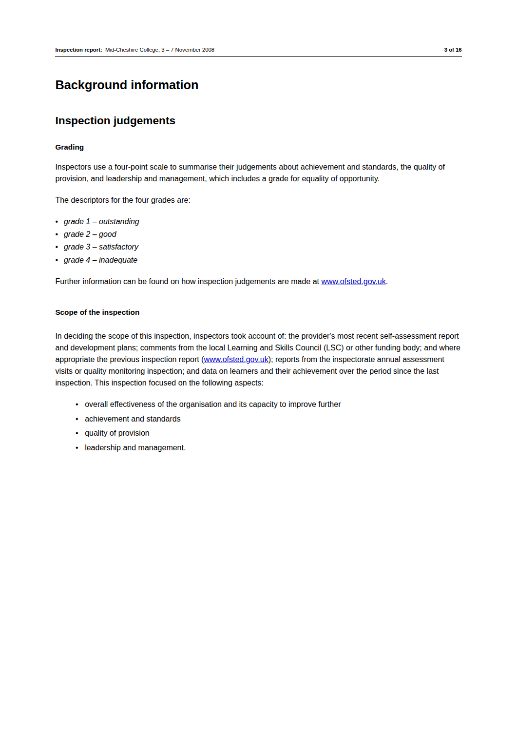Inspection report: Mid-Cheshire College, 3 – 7 November 2008
3 of 16
Background information
Inspection judgements
Grading
Inspectors use a four-point scale to summarise their judgements about achievement and standards, the quality of provision, and leadership and management, which includes a grade for equality of opportunity.
The descriptors for the four grades are:
grade 1 – outstanding
grade 2 – good
grade 3 – satisfactory
grade 4 – inadequate
Further information can be found on how inspection judgements are made at www.ofsted.gov.uk.
Scope of the inspection
In deciding the scope of this inspection, inspectors took account of: the provider's most recent self-assessment report and development plans; comments from the local Learning and Skills Council (LSC) or other funding body; and where appropriate the previous inspection report (www.ofsted.gov.uk); reports from the inspectorate annual assessment visits or quality monitoring inspection; and data on learners and their achievement over the period since the last inspection. This inspection focused on the following aspects:
overall effectiveness of the organisation and its capacity to improve further
achievement and standards
quality of provision
leadership and management.